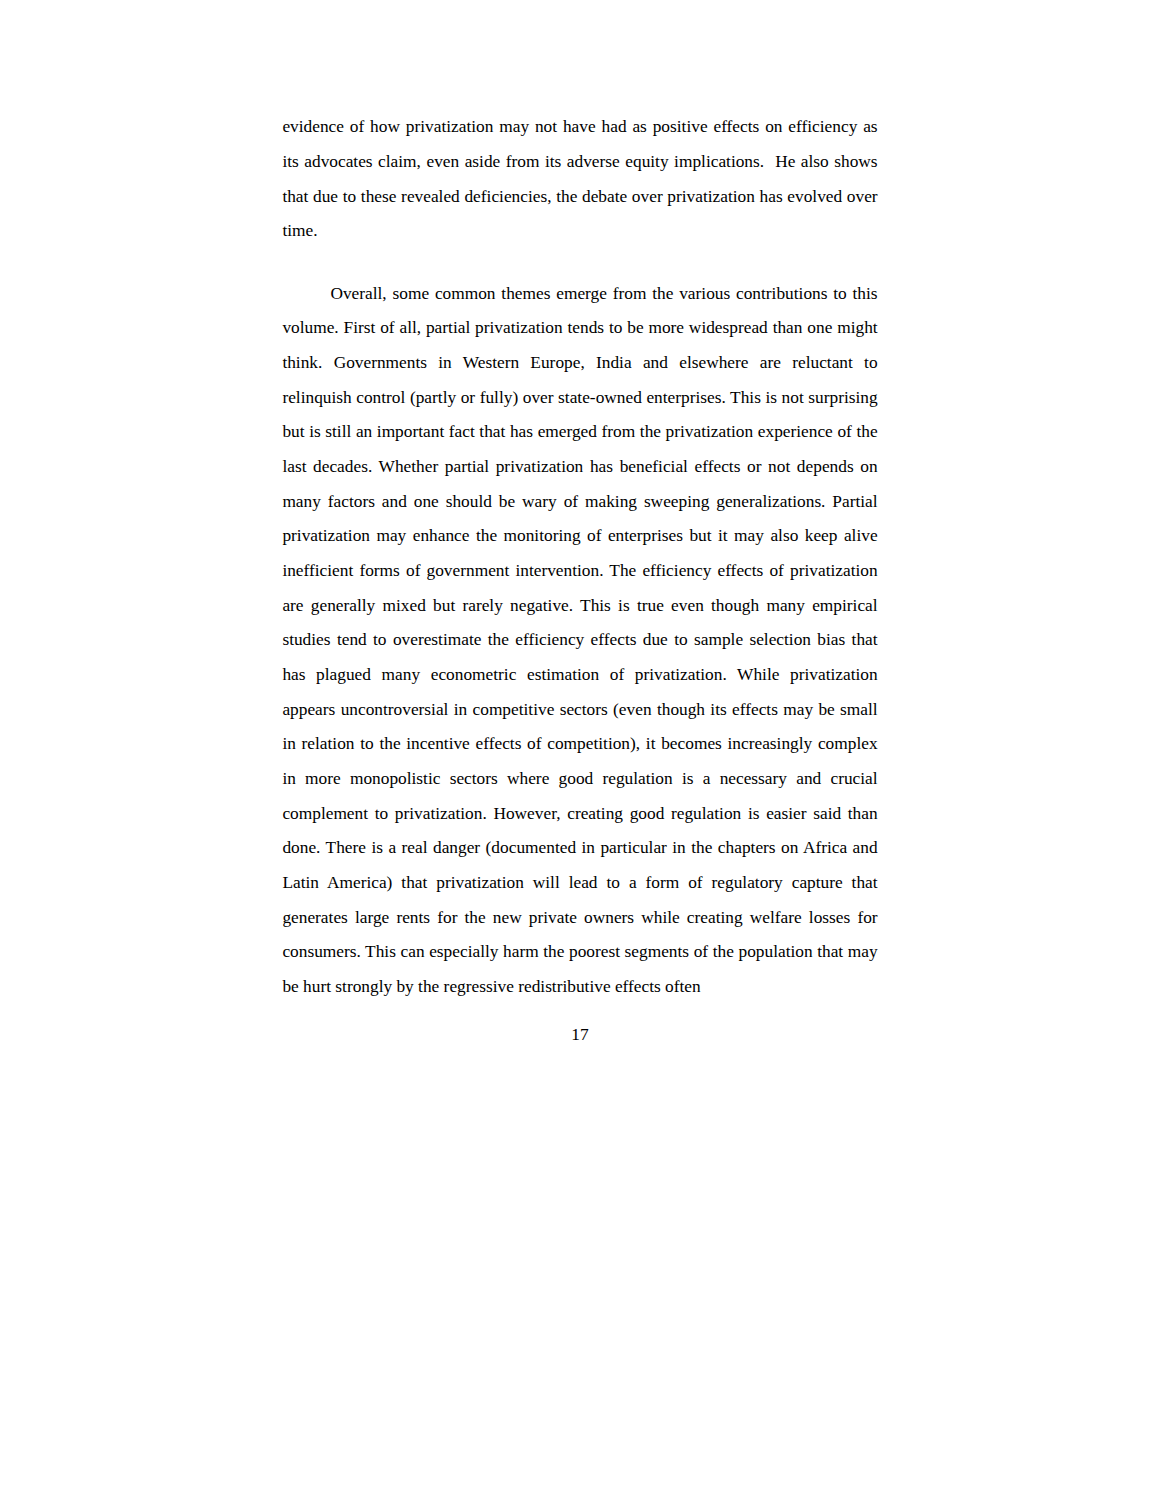evidence of how privatization may not have had as positive effects on efficiency as its advocates claim, even aside from its adverse equity implications. He also shows that due to these revealed deficiencies, the debate over privatization has evolved over time.
Overall, some common themes emerge from the various contributions to this volume. First of all, partial privatization tends to be more widespread than one might think. Governments in Western Europe, India and elsewhere are reluctant to relinquish control (partly or fully) over state-owned enterprises. This is not surprising but is still an important fact that has emerged from the privatization experience of the last decades. Whether partial privatization has beneficial effects or not depends on many factors and one should be wary of making sweeping generalizations. Partial privatization may enhance the monitoring of enterprises but it may also keep alive inefficient forms of government intervention. The efficiency effects of privatization are generally mixed but rarely negative. This is true even though many empirical studies tend to overestimate the efficiency effects due to sample selection bias that has plagued many econometric estimation of privatization. While privatization appears uncontroversial in competitive sectors (even though its effects may be small in relation to the incentive effects of competition), it becomes increasingly complex in more monopolistic sectors where good regulation is a necessary and crucial complement to privatization. However, creating good regulation is easier said than done. There is a real danger (documented in particular in the chapters on Africa and Latin America) that privatization will lead to a form of regulatory capture that generates large rents for the new private owners while creating welfare losses for consumers. This can especially harm the poorest segments of the population that may be hurt strongly by the regressive redistributive effects often
17